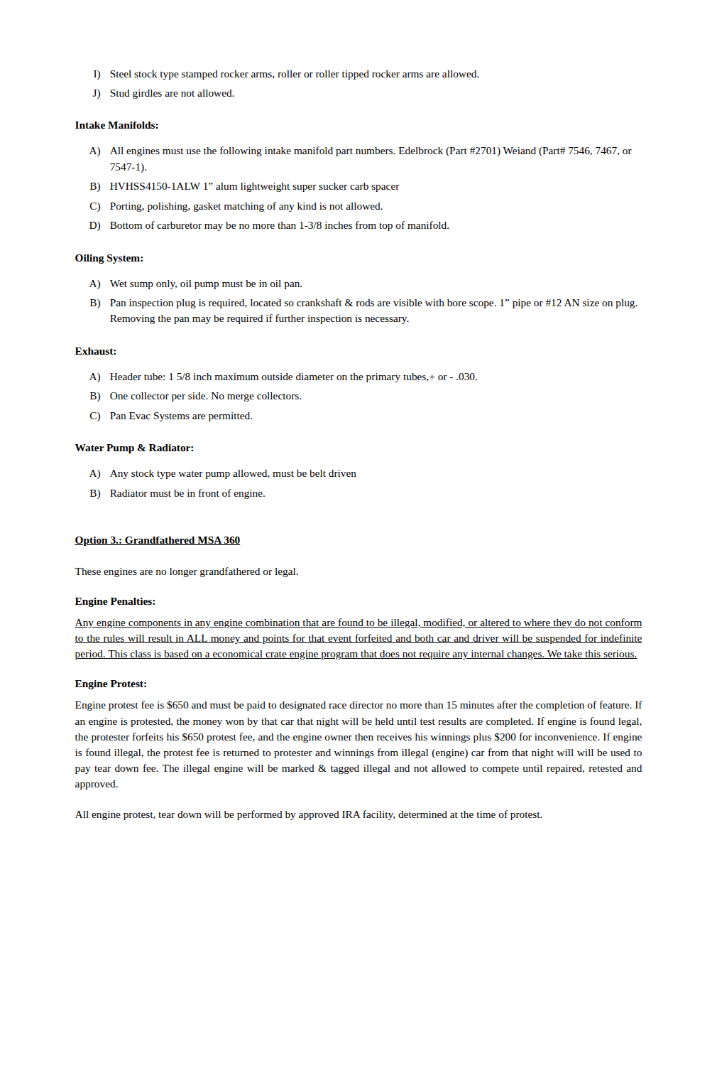Steel stock type stamped rocker arms, roller or roller tipped rocker arms are allowed.
Stud girdles are not allowed.
Intake Manifolds:
All engines must use the following intake manifold part numbers. Edelbrock (Part #2701) Weiand (Part# 7546, 7467, or 7547-1).
HVHSS4150-1ALW 1” alum lightweight super sucker carb spacer
Porting, polishing, gasket matching of any kind is not allowed.
Bottom of carburetor may be no more than 1-3/8 inches from top of manifold.
Oiling System:
Wet sump only, oil pump must be in oil pan.
Pan inspection plug is required, located so crankshaft & rods are visible with bore scope. 1” pipe or #12 AN size on plug. Removing the pan may be required if further inspection is necessary.
Exhaust:
Header tube: 1 5/8 inch maximum outside diameter on the primary tubes,+ or - .030.
One collector per side. No merge collectors.
Pan Evac Systems are permitted.
Water Pump & Radiator:
Any stock type water pump allowed, must be belt driven
Radiator must be in front of engine.
Option 3.: Grandfathered MSA 360
These engines are no longer grandfathered or legal.
Engine Penalties:
Any engine components in any engine combination that are found to be illegal, modified, or altered to where they do not conform to the rules will result in ALL money and points for that event forfeited and both car and driver will be suspended for indefinite period. This class is based on a economical crate engine program that does not require any internal changes. We take this serious.
Engine Protest:
Engine protest fee is $650 and must be paid to designated race director no more than 15 minutes after the completion of feature. If an engine is protested, the money won by that car that night will be held until test results are completed. If engine is found legal, the protester forfeits his $650 protest fee, and the engine owner then receives his winnings plus $200 for inconvenience. If engine is found illegal, the protest fee is returned to protester and winnings from illegal (engine) car from that night will will be used to pay tear down fee. The illegal engine will be marked & tagged illegal and not allowed to compete until repaired, retested and approved.
All engine protest, tear down will be performed by approved IRA facility, determined at the time of protest.